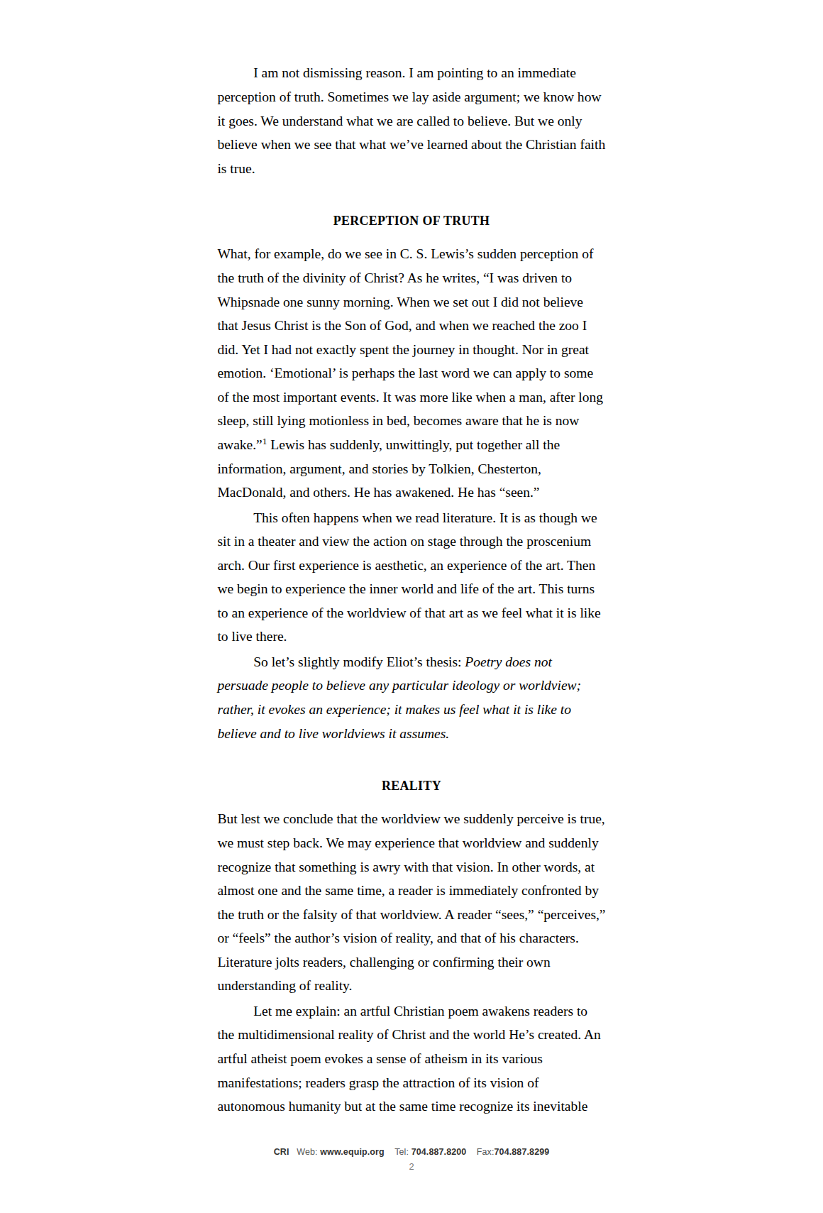I am not dismissing reason. I am pointing to an immediate perception of truth. Sometimes we lay aside argument; we know how it goes. We understand what we are called to believe. But we only believe when we see that what we’ve learned about the Christian faith is true.
PERCEPTION OF TRUTH
What, for example, do we see in C. S. Lewis’s sudden perception of the truth of the divinity of Christ? As he writes, “I was driven to Whipsnade one sunny morning. When we set out I did not believe that Jesus Christ is the Son of God, and when we reached the zoo I did. Yet I had not exactly spent the journey in thought. Nor in great emotion. ‘Emotional’ is perhaps the last word we can apply to some of the most important events. It was more like when a man, after long sleep, still lying motionless in bed, becomes aware that he is now awake.”1 Lewis has suddenly, unwittingly, put together all the information, argument, and stories by Tolkien, Chesterton, MacDonald, and others. He has awakened. He has “seen.”
This often happens when we read literature. It is as though we sit in a theater and view the action on stage through the proscenium arch. Our first experience is aesthetic, an experience of the art. Then we begin to experience the inner world and life of the art. This turns to an experience of the worldview of that art as we feel what it is like to live there.
So let’s slightly modify Eliot’s thesis: Poetry does not persuade people to believe any particular ideology or worldview; rather, it evokes an experience; it makes us feel what it is like to believe and to live worldviews it assumes.
REALITY
But lest we conclude that the worldview we suddenly perceive is true, we must step back. We may experience that worldview and suddenly recognize that something is awry with that vision. In other words, at almost one and the same time, a reader is immediately confronted by the truth or the falsity of that worldview. A reader “sees,” “perceives,” or “feels” the author’s vision of reality, and that of his characters. Literature jolts readers, challenging or confirming their own understanding of reality.
Let me explain: an artful Christian poem awakens readers to the multidimensional reality of Christ and the world He’s created. An artful atheist poem evokes a sense of atheism in its various manifestations; readers grasp the attraction of its vision of autonomous humanity but at the same time recognize its inevitable
CRI Web: www.equip.org Tel: 704.887.8200 Fax:704.887.8299
2